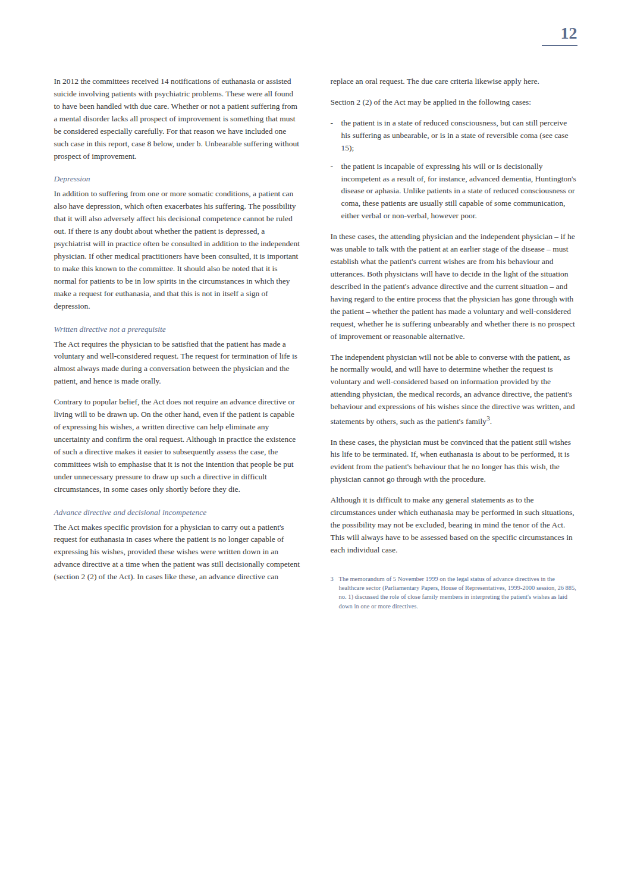12
In 2012 the committees received 14 notifications of euthanasia or assisted suicide involving patients with psychiatric problems. These were all found to have been handled with due care. Whether or not a patient suffering from a mental disorder lacks all prospect of improvement is something that must be considered especially carefully. For that reason we have included one such case in this report, case 8 below, under b. Unbearable suffering without prospect of improvement.
Depression
In addition to suffering from one or more somatic conditions, a patient can also have depression, which often exacerbates his suffering. The possibility that it will also adversely affect his decisional competence cannot be ruled out. If there is any doubt about whether the patient is depressed, a psychiatrist will in practice often be consulted in addition to the independent physician. If other medical practitioners have been consulted, it is important to make this known to the committee. It should also be noted that it is normal for patients to be in low spirits in the circumstances in which they make a request for euthanasia, and that this is not in itself a sign of depression.
Written directive not a prerequisite
The Act requires the physician to be satisfied that the patient has made a voluntary and well-considered request. The request for termination of life is almost always made during a conversation between the physician and the patient, and hence is made orally.
Contrary to popular belief, the Act does not require an advance directive or living will to be drawn up. On the other hand, even if the patient is capable of expressing his wishes, a written directive can help eliminate any uncertainty and confirm the oral request. Although in practice the existence of such a directive makes it easier to subsequently assess the case, the committees wish to emphasise that it is not the intention that people be put under unnecessary pressure to draw up such a directive in difficult circumstances, in some cases only shortly before they die.
Advance directive and decisional incompetence
The Act makes specific provision for a physician to carry out a patient's request for euthanasia in cases where the patient is no longer capable of expressing his wishes, provided these wishes were written down in an advance directive at a time when the patient was still decisionally competent (section 2 (2) of the Act). In cases like these, an advance directive can
replace an oral request. The due care criteria likewise apply here.
Section 2 (2) of the Act may be applied in the following cases:
the patient is in a state of reduced consciousness, but can still perceive his suffering as unbearable, or is in a state of reversible coma (see case 15);
the patient is incapable of expressing his will or is decisionally incompetent as a result of, for instance, advanced dementia, Huntington's disease or aphasia. Unlike patients in a state of reduced consciousness or coma, these patients are usually still capable of some communication, either verbal or non-verbal, however poor.
In these cases, the attending physician and the independent physician – if he was unable to talk with the patient at an earlier stage of the disease – must establish what the patient's current wishes are from his behaviour and utterances. Both physicians will have to decide in the light of the situation described in the patient's advance directive and the current situation – and having regard to the entire process that the physician has gone through with the patient – whether the patient has made a voluntary and well-considered request, whether he is suffering unbearably and whether there is no prospect of improvement or reasonable alternative.
The independent physician will not be able to converse with the patient, as he normally would, and will have to determine whether the request is voluntary and well-considered based on information provided by the attending physician, the medical records, an advance directive, the patient's behaviour and expressions of his wishes since the directive was written, and statements by others, such as the patient's family3.
In these cases, the physician must be convinced that the patient still wishes his life to be terminated. If, when euthanasia is about to be performed, it is evident from the patient's behaviour that he no longer has this wish, the physician cannot go through with the procedure.
Although it is difficult to make any general statements as to the circumstances under which euthanasia may be performed in such situations, the possibility may not be excluded, bearing in mind the tenor of the Act. This will always have to be assessed based on the specific circumstances in each individual case.
3 The memorandum of 5 November 1999 on the legal status of advance directives in the healthcare sector (Parliamentary Papers, House of Representatives, 1999-2000 session, 26 885, no. 1) discussed the role of close family members in interpreting the patient's wishes as laid down in one or more directives.